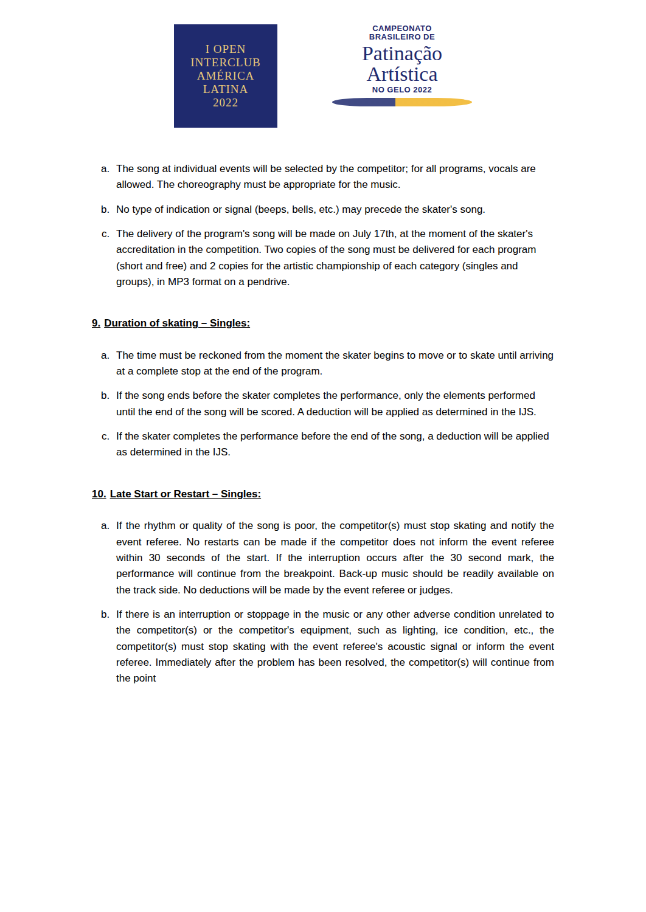I OPEN INTERCLUB AMÉRICA LATINA 2022
CAMPEONATO
BRASILEIRO DE
Patinação
Artística
NO GELO 2022
The song at individual events will be selected by the competitor; for all programs, vocals are allowed. The choreography must be appropriate for the music.
No type of indication or signal (beeps, bells, etc.) may precede the skater's song.
The delivery of the program's song will be made on July 17th, at the moment of the skater's accreditation in the competition. Two copies of the song must be delivered for each program (short and free) and 2 copies for the artistic championship of each category (singles and groups), in MP3 format on a pendrive.
9. Duration of skating – Singles:
The time must be reckoned from the moment the skater begins to move or to skate until arriving at a complete stop at the end of the program.
If the song ends before the skater completes the performance, only the elements performed until the end of the song will be scored. A deduction will be applied as determined in the IJS.
If the skater completes the performance before the end of the song, a deduction will be applied as determined in the IJS.
10. Late Start or Restart – Singles:
If the rhythm or quality of the song is poor, the competitor(s) must stop skating and notify the event referee. No restarts can be made if the competitor does not inform the event referee within 30 seconds of the start. If the interruption occurs after the 30 second mark, the performance will continue from the breakpoint. Back-up music should be readily available on the track side. No deductions will be made by the event referee or judges.
If there is an interruption or stoppage in the music or any other adverse condition unrelated to the competitor(s) or the competitor's equipment, such as lighting, ice condition, etc., the competitor(s) must stop skating with the event referee's acoustic signal or inform the event referee. Immediately after the problem has been resolved, the competitor(s) will continue from the point